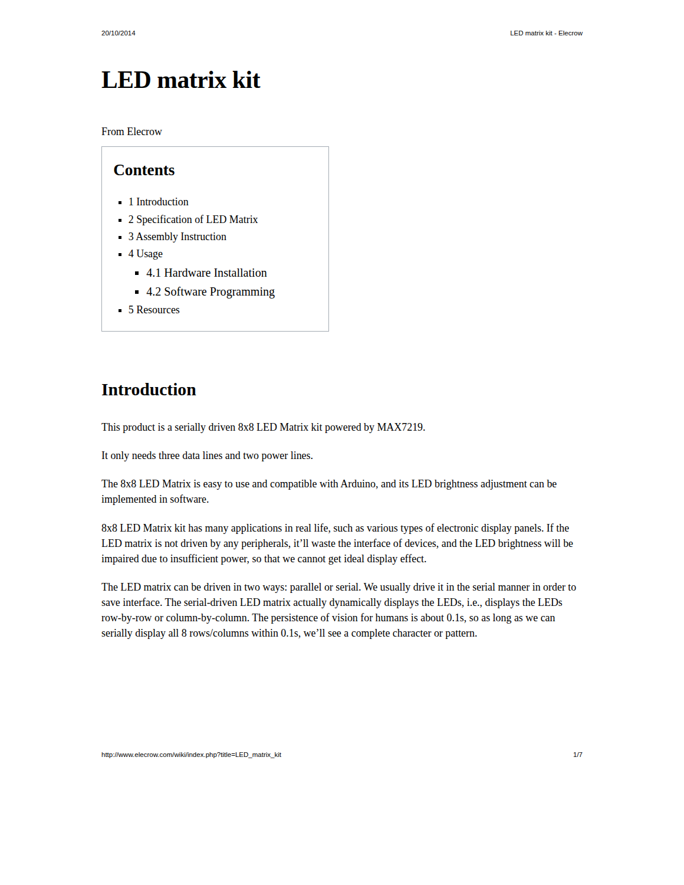20/10/2014 LED matrix kit - Elecrow
LED matrix kit
From Elecrow
Contents
1 Introduction
2 Specification of LED Matrix
3 Assembly Instruction
4 Usage
4.1 Hardware Installation
4.2 Software Programming
5 Resources
Introduction
This product is a serially driven 8x8 LED Matrix kit powered by MAX7219.
It only needs three data lines and two power lines.
The 8x8 LED Matrix is easy to use and compatible with Arduino, and its LED brightness adjustment can be implemented in software.
8x8 LED Matrix kit has many applications in real life, such as various types of electronic display panels. If the LED matrix is not driven by any peripherals, it’ll waste the interface of devices, and the LED brightness will be impaired due to insufficient power, so that we cannot get ideal display effect.
The LED matrix can be driven in two ways: parallel or serial. We usually drive it in the serial manner in order to save interface. The serial-driven LED matrix actually dynamically displays the LEDs, i.e., displays the LEDs row-by-row or column-by-column. The persistence of vision for humans is about 0.1s, so as long as we can serially display all 8 rows/columns within 0.1s, we’ll see a complete character or pattern.
http://www.elecrow.com/wiki/index.php?title=LED_matrix_kit 1/7